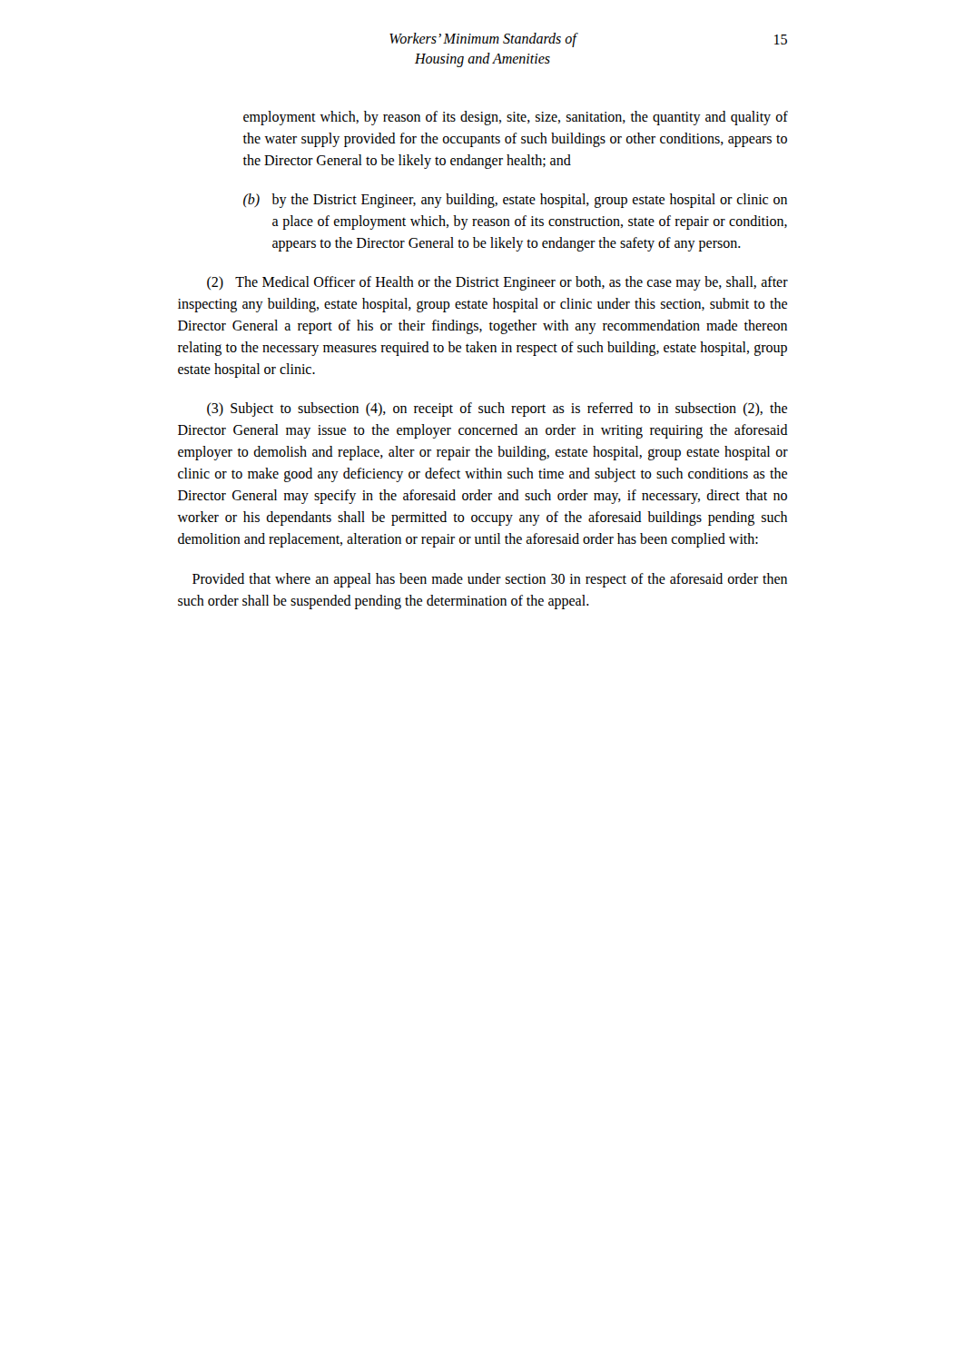15
Workers’ Minimum Standards of
Housing and Amenities
employment which, by reason of its design, site, size, sanitation, the quantity and quality of the water supply provided for the occupants of such buildings or other conditions, appears to the Director General to be likely to endanger health; and
(b) by the District Engineer, any building, estate hospital, group estate hospital or clinic on a place of employment which, by reason of its construction, state of repair or condition, appears to the Director General to be likely to endanger the safety of any person.
(2) The Medical Officer of Health or the District Engineer or both, as the case may be, shall, after inspecting any building, estate hospital, group estate hospital or clinic under this section, submit to the Director General a report of his or their findings, together with any recommendation made thereon relating to the necessary measures required to be taken in respect of such building, estate hospital, group estate hospital or clinic.
(3) Subject to subsection (4), on receipt of such report as is referred to in subsection (2), the Director General may issue to the employer concerned an order in writing requiring the aforesaid employer to demolish and replace, alter or repair the building, estate hospital, group estate hospital or clinic or to make good any deficiency or defect within such time and subject to such conditions as the Director General may specify in the aforesaid order and such order may, if necessary, direct that no worker or his dependants shall be permitted to occupy any of the aforesaid buildings pending such demolition and replacement, alteration or repair or until the aforesaid order has been complied with:
Provided that where an appeal has been made under section 30 in respect of the aforesaid order then such order shall be suspended pending the determination of the appeal.